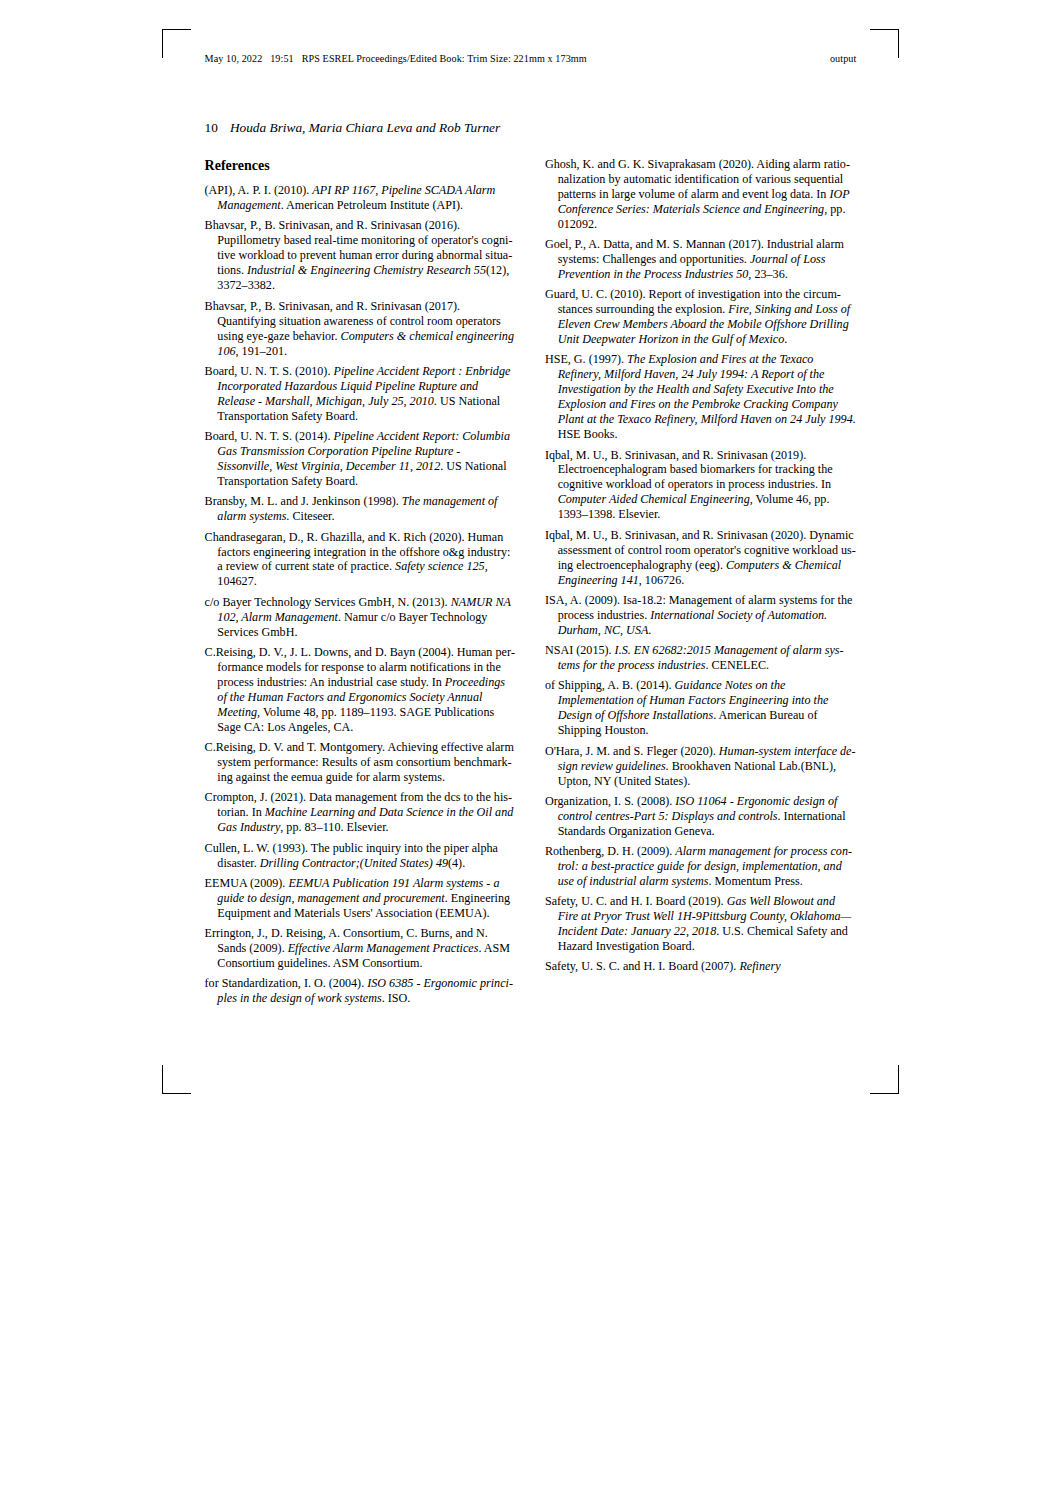May 10, 2022 19:51 RPS ESREL Proceedings/Edited Book: Trim Size: 221mm x 173mm output
10 Houda Briwa, Maria Chiara Leva and Rob Turner
References
(API), A. P. I. (2010). API RP 1167, Pipeline SCADA Alarm Management. American Petroleum Institute (API).
Bhavsar, P., B. Srinivasan, and R. Srinivasan (2016). Pupillometry based real-time monitoring of operator's cognitive workload to prevent human error during abnormal situations. Industrial & Engineering Chemistry Research 55(12), 3372–3382.
Bhavsar, P., B. Srinivasan, and R. Srinivasan (2017). Quantifying situation awareness of control room operators using eye-gaze behavior. Computers & chemical engineering 106, 191–201.
Board, U. N. T. S. (2010). Pipeline Accident Report : Enbridge Incorporated Hazardous Liquid Pipeline Rupture and Release - Marshall, Michigan, July 25, 2010. US National Transportation Safety Board.
Board, U. N. T. S. (2014). Pipeline Accident Report: Columbia Gas Transmission Corporation Pipeline Rupture - Sissonville, West Virginia, December 11, 2012. US National Transportation Safety Board.
Bransby, M. L. and J. Jenkinson (1998). The management of alarm systems. Citeseer.
Chandrasegaran, D., R. Ghazilla, and K. Rich (2020). Human factors engineering integration in the offshore o&g industry: a review of current state of practice. Safety science 125, 104627.
c/o Bayer Technology Services GmbH, N. (2013). NAMUR NA 102, Alarm Management. Namur c/o Bayer Technology Services GmbH.
C.Reising, D. V., J. L. Downs, and D. Bayn (2004). Human performance models for response to alarm notifications in the process industries: An industrial case study. In Proceedings of the Human Factors and Ergonomics Society Annual Meeting, Volume 48, pp. 1189–1193. SAGE Publications Sage CA: Los Angeles, CA.
C.Reising, D. V. and T. Montgomery. Achieving effective alarm system performance: Results of asm consortium benchmarking against the eemua guide for alarm systems.
Crompton, J. (2021). Data management from the dcs to the historian. In Machine Learning and Data Science in the Oil and Gas Industry, pp. 83–110. Elsevier.
Cullen, L. W. (1993). The public inquiry into the piper alpha disaster. Drilling Contractor;(United States) 49(4).
EEMUA (2009). EEMUA Publication 191 Alarm systems - a guide to design, management and procurement. Engineering Equipment and Materials Users' Association (EEMUA).
Errington, J., D. Reising, A. Consortium, C. Burns, and N. Sands (2009). Effective Alarm Management Practices. ASM Consortium guidelines. ASM Consortium.
for Standardization, I. O. (2004). ISO 6385 - Ergonomic principles in the design of work systems. ISO.
Ghosh, K. and G. K. Sivaprakasam (2020). Aiding alarm rationalization by automatic identification of various sequential patterns in large volume of alarm and event log data. In IOP Conference Series: Materials Science and Engineering, pp. 012092.
Goel, P., A. Datta, and M. S. Mannan (2017). Industrial alarm systems: Challenges and opportunities. Journal of Loss Prevention in the Process Industries 50, 23–36.
Guard, U. C. (2010). Report of investigation into the circumstances surrounding the explosion. Fire, Sinking and Loss of Eleven Crew Members Aboard the Mobile Offshore Drilling Unit Deepwater Horizon in the Gulf of Mexico.
HSE, G. (1997). The Explosion and Fires at the Texaco Refinery, Milford Haven, 24 July 1994: A Report of the Investigation by the Health and Safety Executive Into the Explosion and Fires on the Pembroke Cracking Company Plant at the Texaco Refinery, Milford Haven on 24 July 1994. HSE Books.
Iqbal, M. U., B. Srinivasan, and R. Srinivasan (2019). Electroencephalogram based biomarkers for tracking the cognitive workload of operators in process industries. In Computer Aided Chemical Engineering, Volume 46, pp. 1393–1398. Elsevier.
Iqbal, M. U., B. Srinivasan, and R. Srinivasan (2020). Dynamic assessment of control room operator's cognitive workload using electroencephalography (eeg). Computers & Chemical Engineering 141, 106726.
ISA, A. (2009). Isa-18.2: Management of alarm systems for the process industries. International Society of Automation. Durham, NC, USA.
NSAI (2015). I.S. EN 62682:2015 Management of alarm systems for the process industries. CENELEC.
of Shipping, A. B. (2014). Guidance Notes on the Implementation of Human Factors Engineering into the Design of Offshore Installations. American Bureau of Shipping Houston.
O'Hara, J. M. and S. Fleger (2020). Human-system interface design review guidelines. Brookhaven National Lab.(BNL), Upton, NY (United States).
Organization, I. S. (2008). ISO 11064 - Ergonomic design of control centres-Part 5: Displays and controls. International Standards Organization Geneva.
Rothenberg, D. H. (2009). Alarm management for process control: a best-practice guide for design, implementation, and use of industrial alarm systems. Momentum Press.
Safety, U. C. and H. I. Board (2019). Gas Well Blowout and Fire at Pryor Trust Well 1H-9Pittsburg County, Oklahoma— Incident Date: January 22, 2018. U.S. Chemical Safety and Hazard Investigation Board.
Safety, U. S. C. and H. I. Board (2007). Refinery